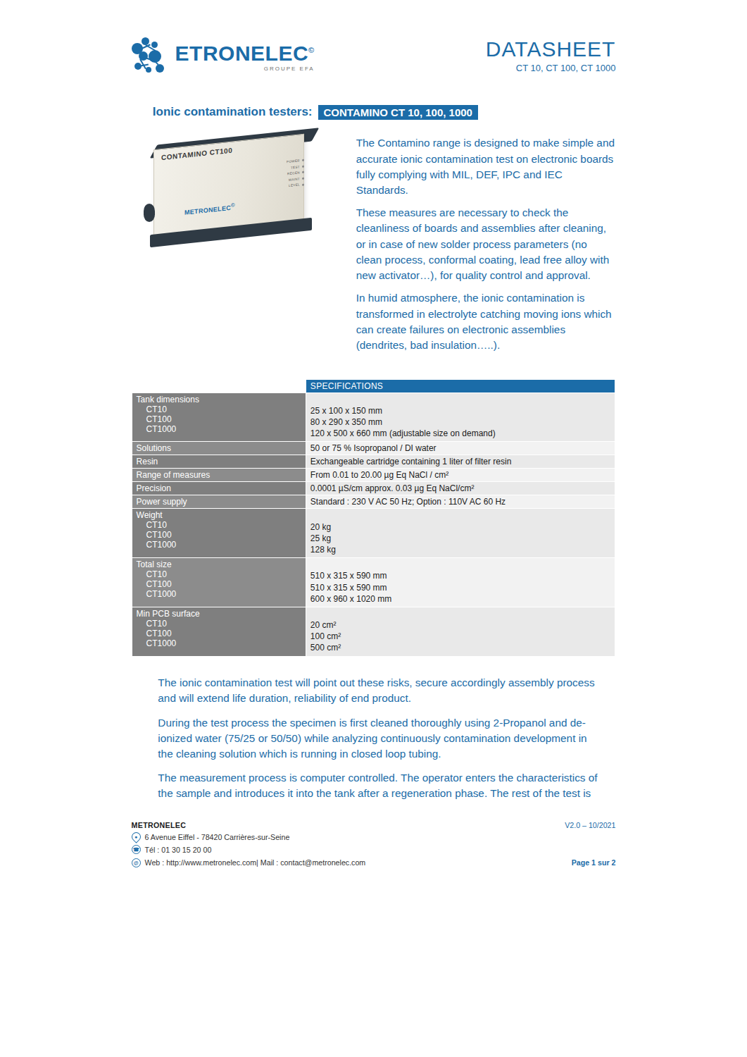ETRONELEC©
GROUPE EFA
DATASHEET
CT 10, CT 100, CT 1000
Ionic contamination testers: CONTAMINO CT 10, 100, 1000
CONTAMINO CT100
POWER TEST REGEN MAINT LEVEL
METRONELEC©
The Contamino range is designed to make simple and accurate ionic contamination test on electronic boards fully complying with MIL, DEF, IPC and IEC Standards.
These measures are necessary to check the cleanliness of boards and assemblies after cleaning, or in case of new solder process parameters (no clean process, conformal coating, lead free alloy with new activator…), for quality control and approval.
In humid atmosphere, the ionic contamination is transformed in electrolyte catching moving ions which can create failures on electronic assemblies (dendrites, bad insulation…..).
| | SPECIFICATIONS |
| --- | --- |
| Tank dimensions CT10 CT100 CT1000 | 25 x 100 x 150 mm 80 x 290 x 350 mm 120 x 500 x 660 mm (adjustable size on demand) |
| Solutions | 50 or 75 % Isopropanol / DI water |
| Resin | Exchangeable cartridge containing 1 liter of filter resin |
| Range of measures | From 0.01 to 20.00 µg Eq NaCl / cm² |
| Precision | 0.0001 µS/cm approx. 0.03 µg Eq NaCl/cm² |
| Power supply | Standard : 230 V AC 50 Hz; Option : 110V AC 60 Hz |
| Weight CT10 CT100 CT1000 | 20 kg 25 kg 128 kg |
| Total size CT10 CT100 CT1000 | 510 x 315 x 590 mm 510 x 315 x 590 mm 600 x 960 x 1020 mm |
| Min PCB surface CT10 CT100 CT1000 | 20 cm² 100 cm² 500 cm² |
The ionic contamination test will point out these risks, secure accordingly assembly process and will extend life duration, reliability of end product.
During the test process the specimen is first cleaned thoroughly using 2-Propanol and de-ionized water (75/25 or 50/50) while analyzing continuously contamination development in the cleaning solution which is running in closed loop tubing.
The measurement process is computer controlled. The operator enters the characteristics of the sample and introduces it into the tank after a regeneration phase. The rest of the test is
METRONELEC V2.0 – 10/2021
● 6 Avenue Eiffel - 78420 Carrières-sur-Seine
☎ Tél : 01 30 15 20 00
@ Web : http://www.metronelec.com| Mail : contact@metronelec.com Page 1 sur 2